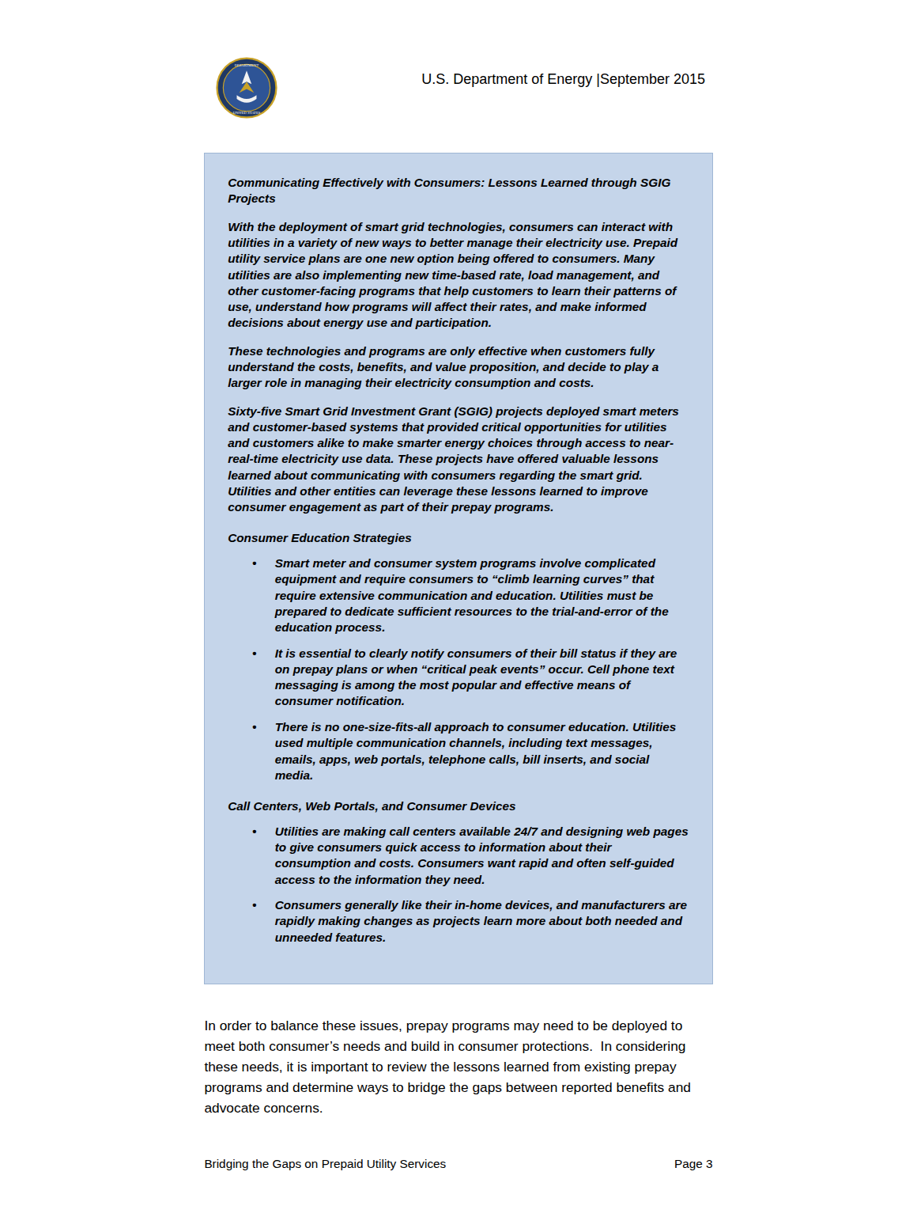DEPARTMENT UNITED STATES
U.S. Department of Energy |September 2015
Communicating Effectively with Consumers: Lessons Learned through SGIG Projects
With the deployment of smart grid technologies, consumers can interact with utilities in a variety of new ways to better manage their electricity use. Prepaid utility service plans are one new option being offered to consumers. Many utilities are also implementing new time-based rate, load management, and other customer-facing programs that help customers to learn their patterns of use, understand how programs will affect their rates, and make informed decisions about energy use and participation.
These technologies and programs are only effective when customers fully understand the costs, benefits, and value proposition, and decide to play a larger role in managing their electricity consumption and costs.
Sixty-five Smart Grid Investment Grant (SGIG) projects deployed smart meters and customer-based systems that provided critical opportunities for utilities and customers alike to make smarter energy choices through access to near-real-time electricity use data. These projects have offered valuable lessons learned about communicating with consumers regarding the smart grid. Utilities and other entities can leverage these lessons learned to improve consumer engagement as part of their prepay programs.
Consumer Education Strategies
Smart meter and consumer system programs involve complicated equipment and require consumers to “climb learning curves” that require extensive communication and education. Utilities must be prepared to dedicate sufficient resources to the trial-and-error of the education process.
It is essential to clearly notify consumers of their bill status if they are on prepay plans or when “critical peak events” occur. Cell phone text messaging is among the most popular and effective means of consumer notification.
There is no one-size-fits-all approach to consumer education. Utilities used multiple communication channels, including text messages, emails, apps, web portals, telephone calls, bill inserts, and social media.
Call Centers, Web Portals, and Consumer Devices
Utilities are making call centers available 24/7 and designing web pages to give consumers quick access to information about their consumption and costs. Consumers want rapid and often self-guided access to the information they need.
Consumers generally like their in-home devices, and manufacturers are rapidly making changes as projects learn more about both needed and unneeded features.
In order to balance these issues, prepay programs may need to be deployed to meet both consumer’s needs and build in consumer protections. In considering these needs, it is important to review the lessons learned from existing prepay programs and determine ways to bridge the gaps between reported benefits and advocate concerns.
Bridging the Gaps on Prepaid Utility Services
Page 3